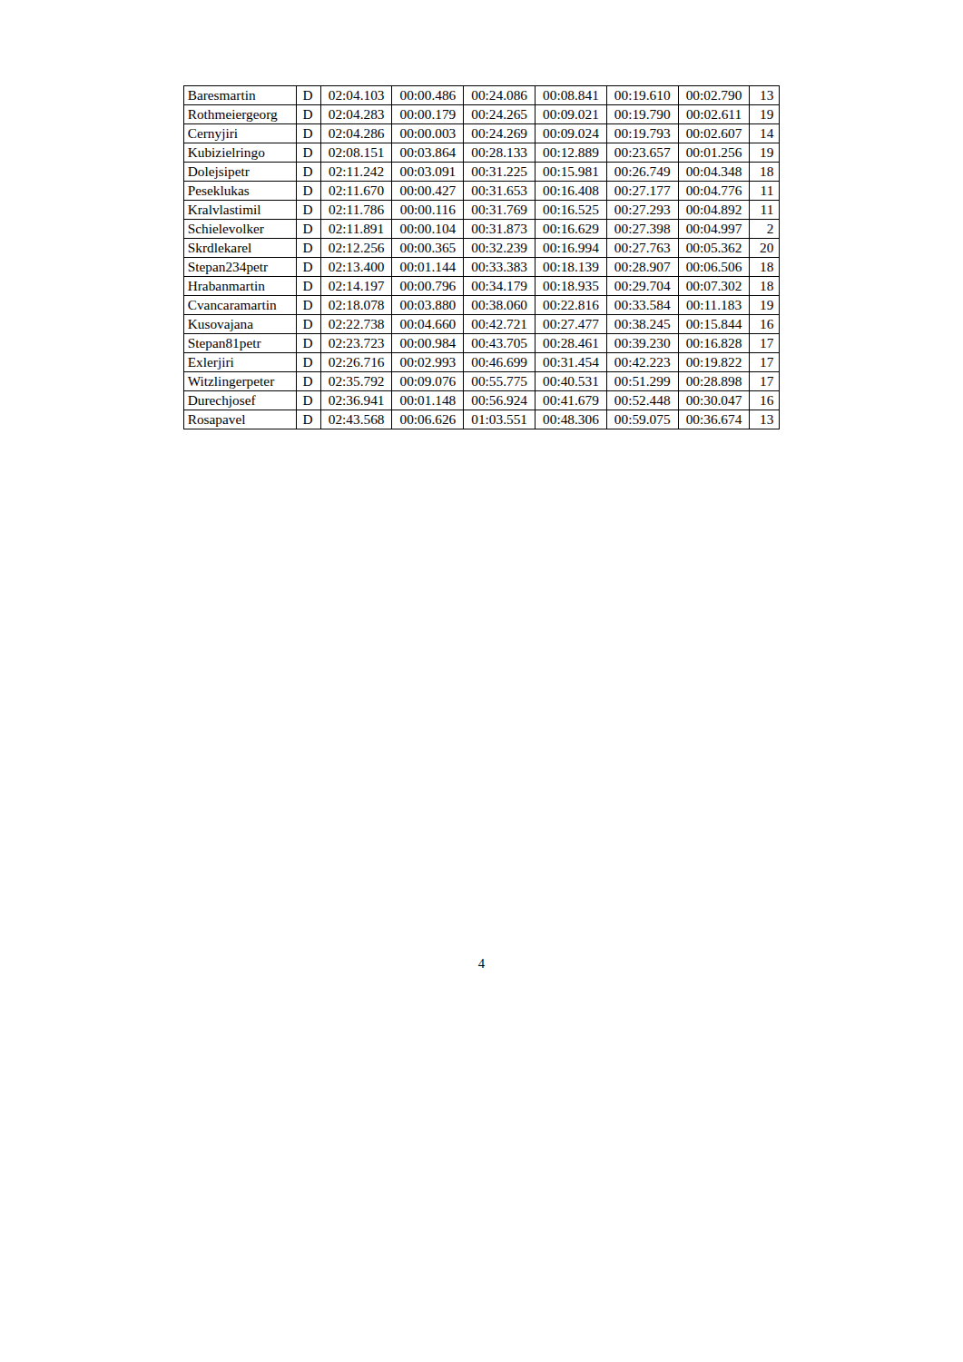| Baresmartin | D | 02:04.103 | 00:00.486 | 00:24.086 | 00:08.841 | 00:19.610 | 00:02.790 | 13 |
| Rothmeiergeorg | D | 02:04.283 | 00:00.179 | 00:24.265 | 00:09.021 | 00:19.790 | 00:02.611 | 19 |
| Cernyjiri | D | 02:04.286 | 00:00.003 | 00:24.269 | 00:09.024 | 00:19.793 | 00:02.607 | 14 |
| Kubizielringo | D | 02:08.151 | 00:03.864 | 00:28.133 | 00:12.889 | 00:23.657 | 00:01.256 | 19 |
| Dolejsipetr | D | 02:11.242 | 00:03.091 | 00:31.225 | 00:15.981 | 00:26.749 | 00:04.348 | 18 |
| Peseklukas | D | 02:11.670 | 00:00.427 | 00:31.653 | 00:16.408 | 00:27.177 | 00:04.776 | 11 |
| Kralvlastimil | D | 02:11.786 | 00:00.116 | 00:31.769 | 00:16.525 | 00:27.293 | 00:04.892 | 11 |
| Schielevolker | D | 02:11.891 | 00:00.104 | 00:31.873 | 00:16.629 | 00:27.398 | 00:04.997 | 2 |
| Skrdlekarel | D | 02:12.256 | 00:00.365 | 00:32.239 | 00:16.994 | 00:27.763 | 00:05.362 | 20 |
| Stepan234petr | D | 02:13.400 | 00:01.144 | 00:33.383 | 00:18.139 | 00:28.907 | 00:06.506 | 18 |
| Hrabanmartin | D | 02:14.197 | 00:00.796 | 00:34.179 | 00:18.935 | 00:29.704 | 00:07.302 | 18 |
| Cvancaramartin | D | 02:18.078 | 00:03.880 | 00:38.060 | 00:22.816 | 00:33.584 | 00:11.183 | 19 |
| Kusovajana | D | 02:22.738 | 00:04.660 | 00:42.721 | 00:27.477 | 00:38.245 | 00:15.844 | 16 |
| Stepan81petr | D | 02:23.723 | 00:00.984 | 00:43.705 | 00:28.461 | 00:39.230 | 00:16.828 | 17 |
| Exlerjiri | D | 02:26.716 | 00:02.993 | 00:46.699 | 00:31.454 | 00:42.223 | 00:19.822 | 17 |
| Witzlingerpeter | D | 02:35.792 | 00:09.076 | 00:55.775 | 00:40.531 | 00:51.299 | 00:28.898 | 17 |
| Durechjosef | D | 02:36.941 | 00:01.148 | 00:56.924 | 00:41.679 | 00:52.448 | 00:30.047 | 16 |
| Rosapavel | D | 02:43.568 | 00:06.626 | 01:03.551 | 00:48.306 | 00:59.075 | 00:36.674 | 13 |
4